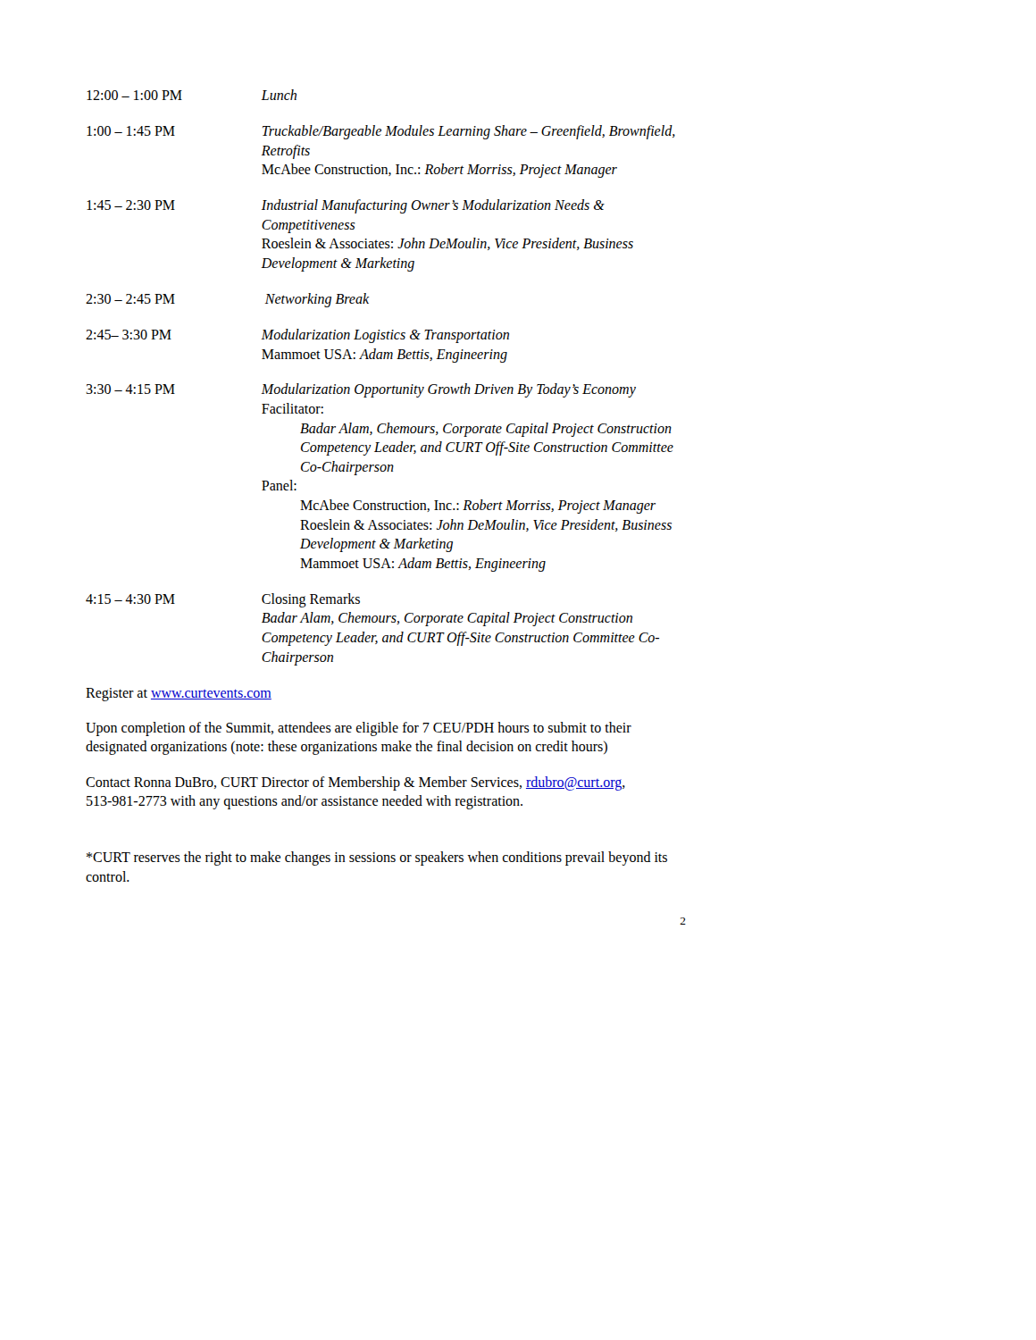| 12:00 – 1:00 PM | Lunch |
| 1:00 – 1:45 PM | Truckable/Bargeable Modules Learning Share – Greenfield, Brownfield, Retrofits McAbee Construction, Inc.: Robert Morriss, Project Manager |
| 1:45 – 2:30 PM | Industrial Manufacturing Owner’s Modularization Needs & Competitiveness Roeslein & Associates: John DeMoulin, Vice President, Business Development & Marketing |
| 2:30 – 2:45 PM | Networking Break |
| 2:45– 3:30 PM | Modularization Logistics & Transportation Mammoet USA: Adam Bettis, Engineering |
| 3:30 – 4:15 PM | Modularization Opportunity Growth Driven By Today’s Economy Facilitator: Badar Alam, Chemours, Corporate Capital Project Construction Competency Leader, and CURT Off-Site Construction Committee Co-Chairperson Panel: McAbee Construction, Inc.: Robert Morriss, Project Manager Roeslein & Associates: John DeMoulin, Vice President, Business Development & Marketing Mammoet USA: Adam Bettis, Engineering |
| 4:15 – 4:30 PM | Closing Remarks Badar Alam, Chemours, Corporate Capital Project Construction Competency Leader, and CURT Off-Site Construction Committee Co-Chairperson |
Register at www.curtevents.com
Upon completion of the Summit, attendees are eligible for 7 CEU/PDH hours to submit to their designated organizations (note: these organizations make the final decision on credit hours)
Contact Ronna DuBro, CURT Director of Membership & Member Services, rdubro@curt.org, 513-981-2773 with any questions and/or assistance needed with registration.
*CURT reserves the right to make changes in sessions or speakers when conditions prevail beyond its control.
2